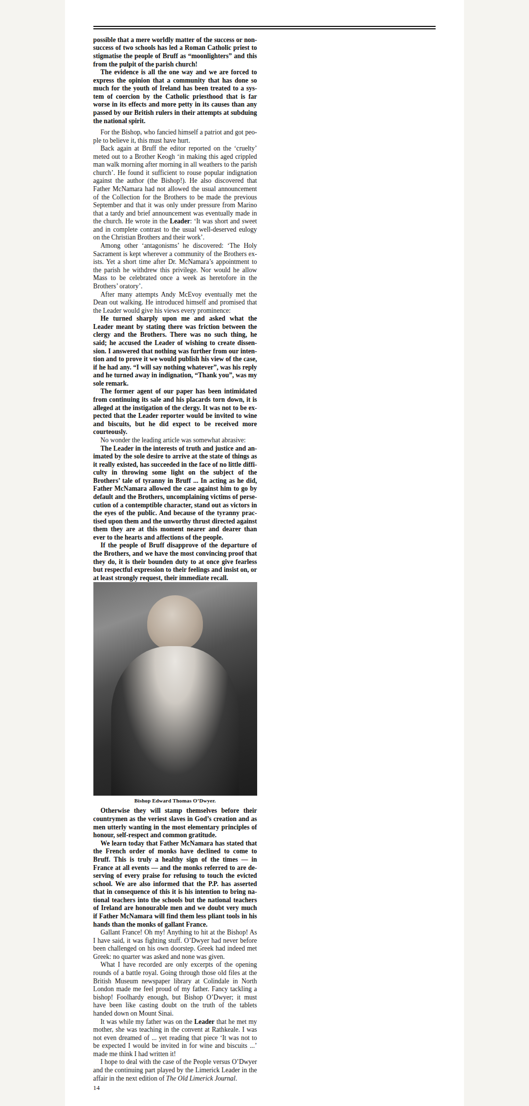possible that a mere worldly matter of the success or non-success of two schools has led a Roman Catholic priest to stigmatise the people of Bruff as “moonlighters” and this from the pulpit of the parish church!
The evidence is all the one way and we are forced to express the opinion that a community that has done so much for the youth of Ireland has been treated to a system of coercion by the Catholic priesthood that is far worse in its effects and more petty in its causes than any passed by our British rulers in their attempts at subduing the national spirit.
For the Bishop, who fancied himself a patriot and got people to believe it, this must have hurt.
Back again at Bruff the editor reported on the ‘cruelty’ meted out to a Brother Keogh ‘in making this aged crippled man walk morning after morning in all weathers to the parish church’. He found it sufficient to rouse popular indignation against the author (the Bishop!). He also discovered that Father McNamara had not allowed the usual announcement of the Collection for the Brothers to be made the previous September and that it was only under pressure from Marino that a tardy and brief announcement was eventually made in the church. He wrote in the Leader: ‘It was short and sweet and in complete contrast to the usual well-deserved eulogy on the Christian Brothers and their work’.
Among other ‘antagonisms’ he discovered: ‘The Holy Sacrament is kept wherever a community of the Brothers exists. Yet a short time after Dr. McNamara’s appointment to the parish he withdrew this privilege. Nor would he allow Mass to be celebrated once a week as heretofore in the Brothers’ oratory’.
After many attempts Andy McEvoy eventually met the Dean out walking. He introduced himself and promised that the Leader would give his views every prominence:
He turned sharply upon me and asked what the Leader meant by stating there was friction between the clergy and the Brothers. There was no such thing, he said; he accused the Leader of wishing to create dissension. I answered that nothing was further from our intention and to prove it we would publish his view of the case, if he had any. “I will say nothing whatever”, was his reply and he turned away in indignation, “Thank you”, was my sole remark.
The former agent of our paper has been intimidated from continuing its sale and his placards torn down, it is alleged at the instigation of the clergy. It was not to be expected that the Leader reporter would be invited to wine and biscuits, but he did expect to be received more courteously.
No wonder the leading article was somewhat abrasive:
The Leader in the interests of truth and justice and animated by the sole desire to arrive at the state of things as it really existed, has succeeded in the face of no little difficulty in throwing some light on the subject of the Brothers’ tale of tyranny in Bruff ... In acting as he did, Father McNamara allowed the case against him to go by default and the Brothers, uncomplaining victims of persecution of a contemptible character, stand out as victors in the eyes of the public. And because of the tyranny practised upon them and the unworthy thrust directed against them they are at this moment nearer and dearer than ever to the hearts and affections of the people.
If the people of Bruff disapprove of the departure of the Brothers, and we have the most convincing proof that they do, it is their bounden duty to at once give fearless but respectful expression to their feelings and insist on, or at least strongly request, their immediate recall.
Bishop Edward Thomas O’Dwyer.
Otherwise they will stamp themselves before their countrymen as the veriest slaves in God’s creation and as men utterly wanting in the most elementary principles of honour, self-respect and common gratitude.
We learn today that Father McNamara has stated that the French order of monks have declined to come to Bruff. This is truly a healthy sign of the times — in France at all events — and the monks referred to are deserving of every praise for refusing to touch the evicted school. We are also informed that the P.P. has asserted that in consequence of this it is his intention to bring national teachers into the schools but the national teachers of Ireland are honourable men and we doubt very much if Father McNamara will find them less pliant tools in his hands than the monks of gallant France.
Gallant France! Oh my! Anything to hit at the Bishop! As I have said, it was fighting stuff. O’Dwyer had never before been challenged on his own doorstep. Greek had indeed met Greek: no quarter was asked and none was given.
What I have recorded are only excerpts of the opening rounds of a battle royal. Going through those old files at the British Museum newspaper library at Colindale in North London made me feel proud of my father. Fancy tackling a bishop! Foolhardy enough, but Bishop O’Dwyer; it must have been like casting doubt on the truth of the tablets handed down on Mount Sinai.
It was while my father was on the Leader that he met my mother, she was teaching in the convent at Rathkeale. I was not even dreamed of ... yet reading that piece ‘It was not to be expected I would be invited in for wine and biscuits ...’ made me think I had written it!
I hope to deal with the case of the People versus O’Dwyer and the continuing part played by the Limerick Leader in the affair in the next edition of The Old Limerick Journal.
14